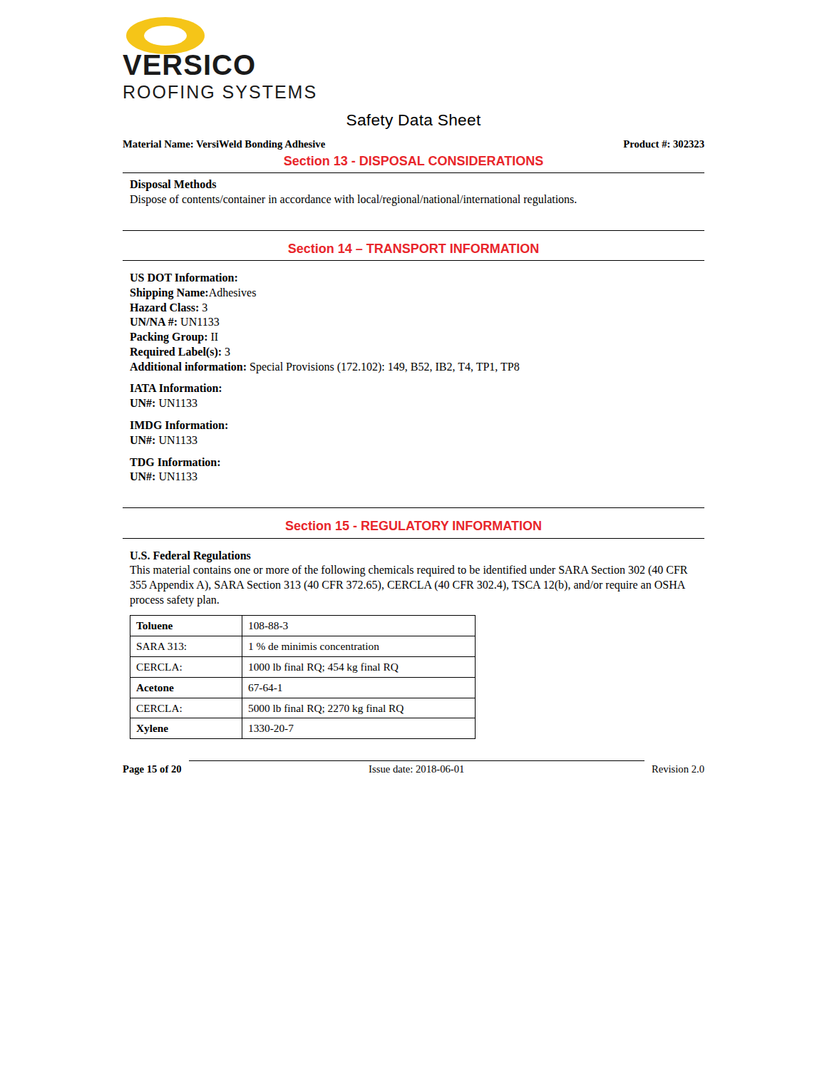VERSICO ROOFING SYSTEMS
Safety Data Sheet
Material Name: VersiWeld Bonding Adhesive Product #: 302323
Section 13 - DISPOSAL CONSIDERATIONS
Disposal Methods
Dispose of contents/container in accordance with local/regional/national/international regulations.
Section 14 – TRANSPORT INFORMATION
US DOT Information:
Shipping Name: Adhesives
Hazard Class: 3
UN/NA #: UN1133
Packing Group: II
Required Label(s): 3
Additional information: Special Provisions (172.102): 149, B52, IB2, T4, TP1, TP8
IATA Information:
UN#: UN1133
IMDG Information:
UN#: UN1133
TDG Information:
UN#: UN1133
Section 15 - REGULATORY INFORMATION
U.S. Federal Regulations
This material contains one or more of the following chemicals required to be identified under SARA Section 302 (40 CFR 355 Appendix A), SARA Section 313 (40 CFR 372.65), CERCLA (40 CFR 302.4), TSCA 12(b), and/or require an OSHA process safety plan.
| Toluene | 108-88-3 |
| SARA 313: | 1 % de minimis concentration |
| CERCLA: | 1000 lb final RQ; 454 kg final RQ |
| Acetone | 67-64-1 |
| CERCLA: | 5000 lb final RQ; 2270 kg final RQ |
| Xylene | 1330-20-7 |
Page 15 of 20 Issue date: 2018-06-01 Revision 2.0